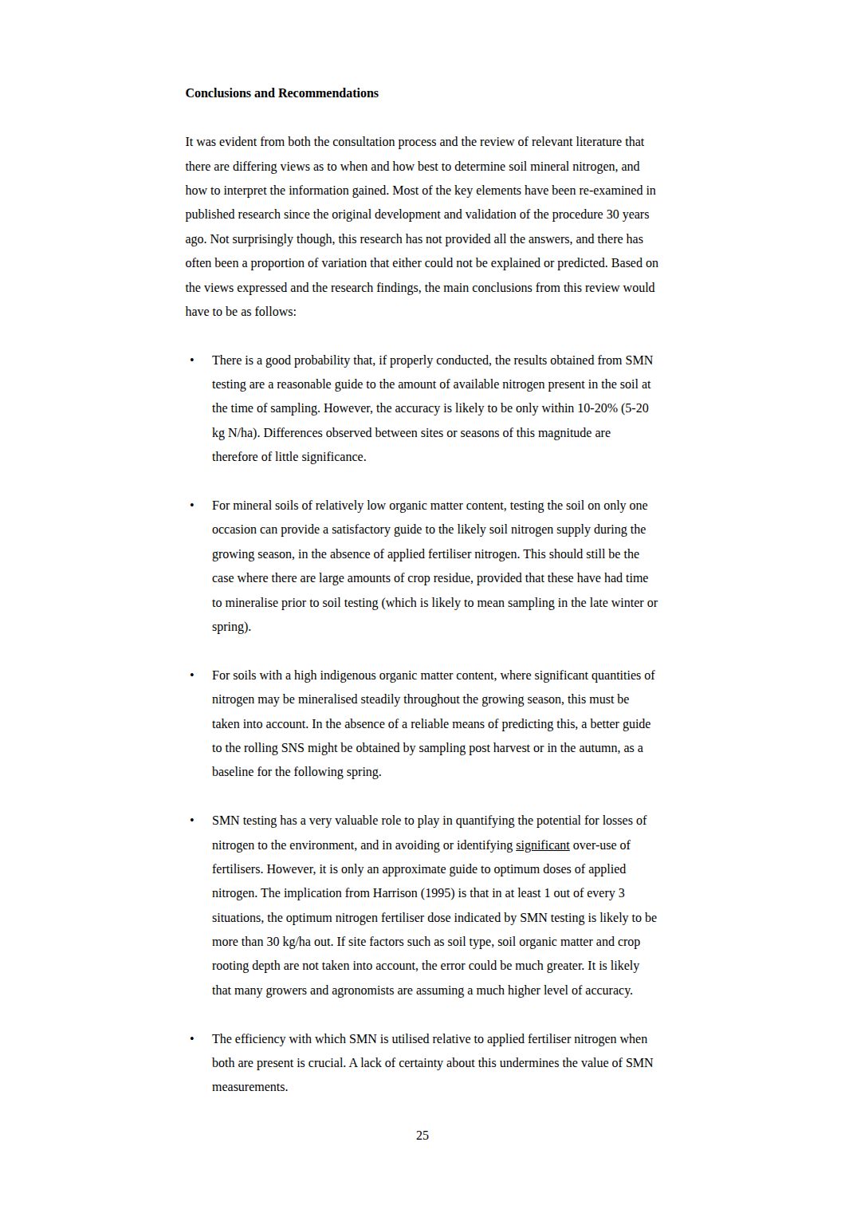Conclusions and Recommendations
It was evident from both the consultation process and the review of relevant literature that there are differing views as to when and how best to determine soil mineral nitrogen, and how to interpret the information gained. Most of the key elements have been re-examined in published research since the original development and validation of the procedure 30 years ago. Not surprisingly though, this research has not provided all the answers, and there has often been a proportion of variation that either could not be explained or predicted. Based on the views expressed and the research findings, the main conclusions from this review would have to be as follows:
There is a good probability that, if properly conducted, the results obtained from SMN testing are a reasonable guide to the amount of available nitrogen present in the soil at the time of sampling. However, the accuracy is likely to be only within 10-20% (5-20 kg N/ha). Differences observed between sites or seasons of this magnitude are therefore of little significance.
For mineral soils of relatively low organic matter content, testing the soil on only one occasion can provide a satisfactory guide to the likely soil nitrogen supply during the growing season, in the absence of applied fertiliser nitrogen. This should still be the case where there are large amounts of crop residue, provided that these have had time to mineralise prior to soil testing (which is likely to mean sampling in the late winter or spring).
For soils with a high indigenous organic matter content, where significant quantities of nitrogen may be mineralised steadily throughout the growing season, this must be taken into account. In the absence of a reliable means of predicting this, a better guide to the rolling SNS might be obtained by sampling post harvest or in the autumn, as a baseline for the following spring.
SMN testing has a very valuable role to play in quantifying the potential for losses of nitrogen to the environment, and in avoiding or identifying significant over-use of fertilisers. However, it is only an approximate guide to optimum doses of applied nitrogen. The implication from Harrison (1995) is that in at least 1 out of every 3 situations, the optimum nitrogen fertiliser dose indicated by SMN testing is likely to be more than 30 kg/ha out. If site factors such as soil type, soil organic matter and crop rooting depth are not taken into account, the error could be much greater. It is likely that many growers and agronomists are assuming a much higher level of accuracy.
The efficiency with which SMN is utilised relative to applied fertiliser nitrogen when both are present is crucial. A lack of certainty about this undermines the value of SMN measurements.
25